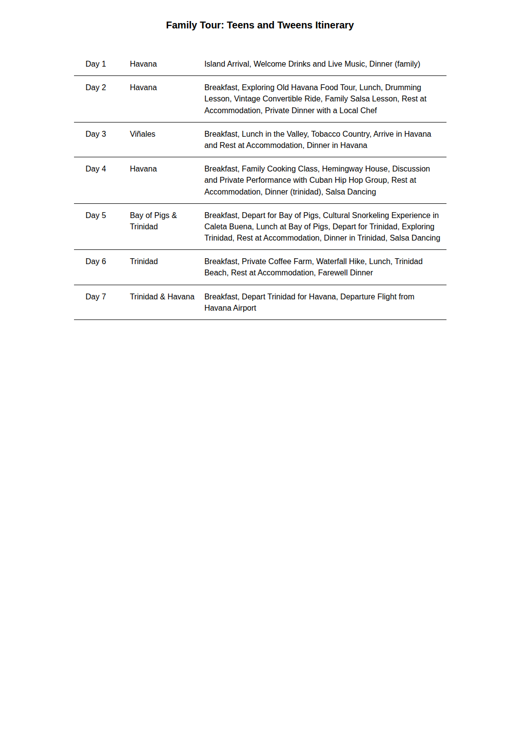Family Tour: Teens and Tweens Itinerary
| Day 1 | Havana | Island Arrival, Welcome Drinks and Live Music, Dinner (family) |
| Day 2 | Havana | Breakfast, Exploring Old Havana Food Tour, Lunch, Drumming Lesson, Vintage Convertible Ride, Family Salsa Lesson, Rest at Accommodation, Private Dinner with a Local Chef |
| Day 3 | Viñales | Breakfast, Lunch in the Valley, Tobacco Country, Arrive in Havana and Rest at Accommodation, Dinner in Havana |
| Day 4 | Havana | Breakfast, Family Cooking Class, Hemingway House, Discussion and Private Performance with Cuban Hip Hop Group, Rest at Accommodation, Dinner (trinidad), Salsa Dancing |
| Day 5 | Bay of Pigs & Trinidad | Breakfast, Depart for Bay of Pigs, Cultural Snorkeling Experience in Caleta Buena, Lunch at Bay of Pigs, Depart for Trinidad, Exploring Trinidad, Rest at Accommodation, Dinner in Trinidad, Salsa Dancing |
| Day 6 | Trinidad | Breakfast, Private Coffee Farm, Waterfall Hike, Lunch, Trinidad Beach, Rest at Accommodation, Farewell Dinner |
| Day 7 | Trinidad & Havana | Breakfast, Depart Trinidad for Havana, Departure Flight from Havana Airport |